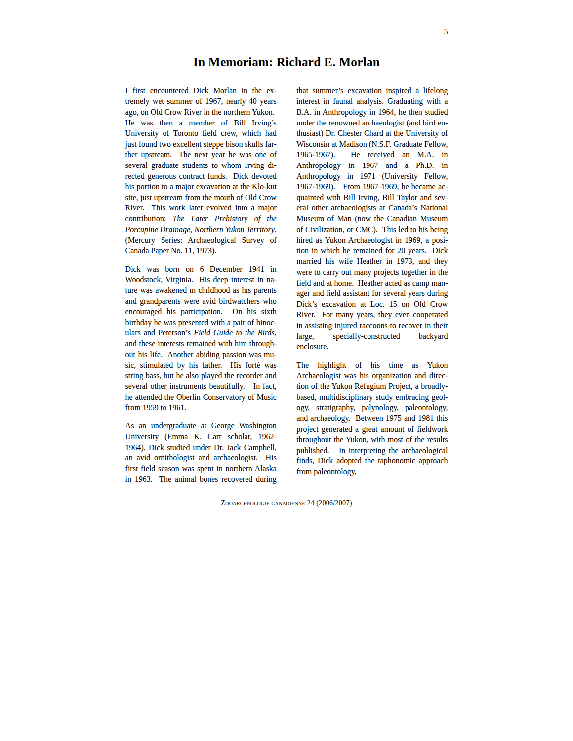5
In Memoriam: Richard E. Morlan
I first encountered Dick Morlan in the extremely wet summer of 1967, nearly 40 years ago, on Old Crow River in the northern Yukon. He was then a member of Bill Irving’s University of Toronto field crew, which had just found two excellent steppe bison skulls farther upstream. The next year he was one of several graduate students to whom Irving directed generous contract funds. Dick devoted his portion to a major excavation at the Klo-kut site, just upstream from the mouth of Old Crow River. This work later evolved into a major contribution: The Later Prehistory of the Porcupine Drainage, Northern Yukon Territory. (Mercury Series: Archaeological Survey of Canada Paper No. 11, 1973).
Dick was born on 6 December 1941 in Woodstock, Virginia. His deep interest in nature was awakened in childhood as his parents and grandparents were avid birdwatchers who encouraged his participation. On his sixth birthday he was presented with a pair of binoculars and Peterson’s Field Guide to the Birds, and these interests remained with him throughout his life. Another abiding passion was music, stimulated by his father. His forté was string bass, but he also played the recorder and several other instruments beautifully. In fact, he attended the Oberlin Conservatory of Music from 1959 to 1961.
As an undergraduate at George Washington University (Emma K. Carr scholar, 1962-1964), Dick studied under Dr. Jack Campbell, an avid ornithologist and archaeologist. His first field season was spent in northern Alaska in 1963. The animal bones recovered during that summer’s excavation inspired a lifelong interest in faunal analysis. Graduating with a B.A. in Anthropology in 1964, he then studied under the renowned archaeologist (and bird enthusiast) Dr. Chester Chard at the University of Wisconsin at Madison (N.S.F. Graduate Fellow, 1965-1967). He received an M.A. in Anthropology in 1967 and a Ph.D. in Anthropology in 1971 (University Fellow, 1967-1969). From 1967-1969, he became acquainted with Bill Irving, Bill Taylor and several other archaeologists at Canada’s National Museum of Man (now the Canadian Museum of Civilization, or CMC). This led to his being hired as Yukon Archaeologist in 1969, a position in which he remained for 20 years. Dick married his wife Heather in 1973, and they were to carry out many projects together in the field and at home. Heather acted as camp manager and field assistant for several years during Dick’s excavation at Loc. 15 on Old Crow River. For many years, they even cooperated in assisting injured raccoons to recover in their large, specially-constructed backyard enclosure.
The highlight of his time as Yukon Archaeologist was his organization and direction of the Yukon Refugium Project, a broadly-based, multidisciplinary study embracing geology, stratigraphy, palynology, paleontology, and archaeology. Between 1975 and 1981 this project generated a great amount of fieldwork throughout the Yukon, with most of the results published. In interpreting the archaeological finds, Dick adopted the taphonomic approach from paleontology,
Zooarchéologie canadienne 24 (2006/2007)